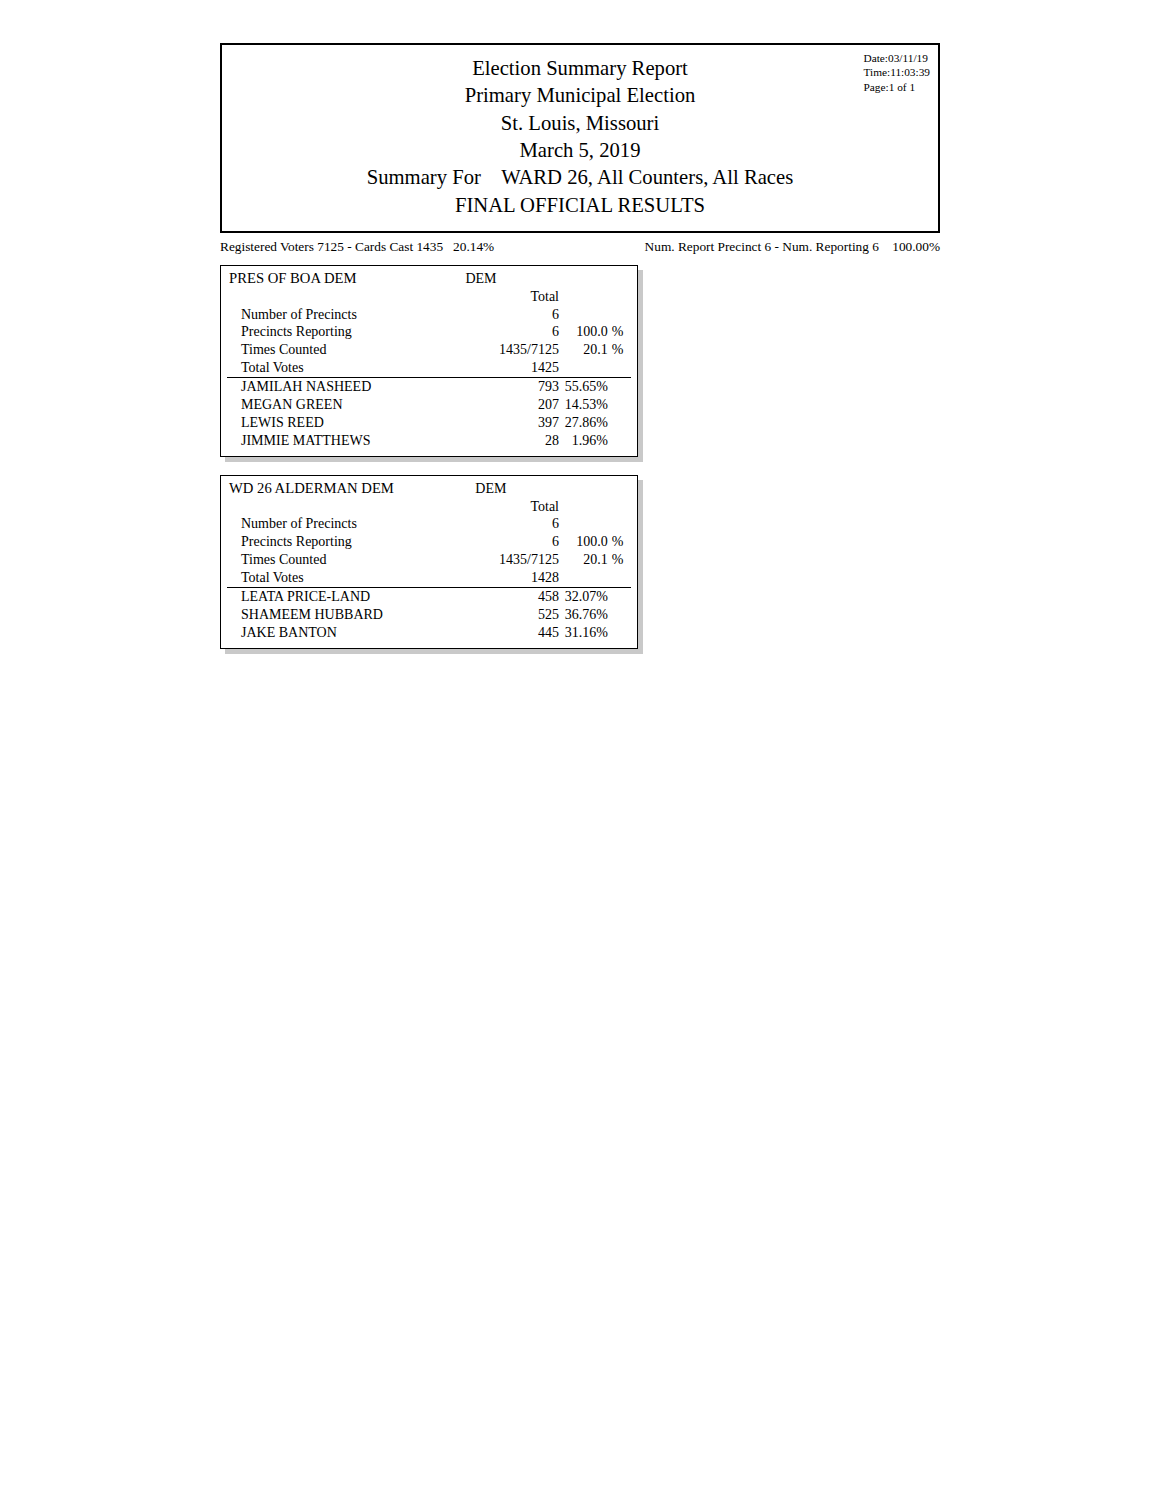Date:03/11/19
Time:11:03:39
Page:1 of 1
Election Summary Report Primary Municipal Election St. Louis, Missouri March 5, 2019 Summary For WARD 26, All Counters, All Races FINAL OFFICIAL RESULTS
Registered Voters 7125 - Cards Cast 1435 20.14%
Num. Report Precinct 6 - Num. Reporting 6 100.00%
| PRES OF BOA DEM | DEM |
| | Total | | |
| Number of Precincts | 6 | | |
| Precincts Reporting | 6 | 100.0 | % |
| Times Counted | 1435/7125 | 20.1 | % |
| Total Votes | 1425 | | |
| JAMILAH NASHEED | 793 | 55.65% | |
| MEGAN GREEN | 207 | 14.53% | |
| LEWIS REED | 397 | 27.86% | |
| JIMMIE MATTHEWS | 28 | 1.96% | |
| WD 26 ALDERMAN DEM | DEM |
| | Total | | |
| Number of Precincts | 6 | | |
| Precincts Reporting | 6 | 100.0 | % |
| Times Counted | 1435/7125 | 20.1 | % |
| Total Votes | 1428 | | |
| LEATA PRICE-LAND | 458 | 32.07% | |
| SHAMEEM HUBBARD | 525 | 36.76% | |
| JAKE BANTON | 445 | 31.16% | |